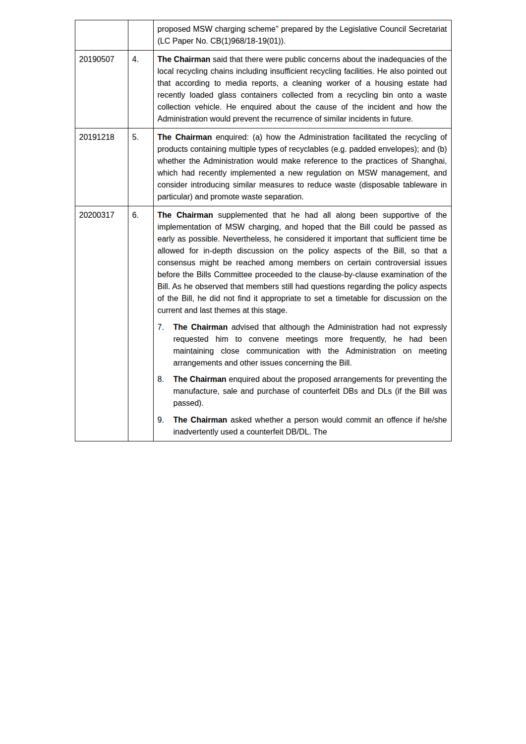| | | proposed MSW charging scheme" prepared by the Legislative Council Secretariat (LC Paper No. CB(1)968/18-19(01)). |
| 20190507 | 4. | The Chairman said that there were public concerns about the inadequacies of the local recycling chains including insufficient recycling facilities. He also pointed out that according to media reports, a cleaning worker of a housing estate had recently loaded glass containers collected from a recycling bin onto a waste collection vehicle. He enquired about the cause of the incident and how the Administration would prevent the recurrence of similar incidents in future. |
| 20191218 | 5. | The Chairman enquired: (a) how the Administration facilitated the recycling of products containing multiple types of recyclables (e.g. padded envelopes); and (b) whether the Administration would make reference to the practices of Shanghai, which had recently implemented a new regulation on MSW management, and consider introducing similar measures to reduce waste (disposable tableware in particular) and promote waste separation. |
| 20200317 | 6. | The Chairman supplemented that he had all along been supportive of the implementation of MSW charging, and hoped that the Bill could be passed as early as possible. Nevertheless, he considered it important that sufficient time be allowed for in-depth discussion on the policy aspects of the Bill, so that a consensus might be reached among members on certain controversial issues before the Bills Committee proceeded to the clause-by-clause examination of the Bill. As he observed that members still had questions regarding the policy aspects of the Bill, he did not find it appropriate to set a timetable for discussion on the current and last themes at this stage. 7. The Chairman advised that although the Administration had not expressly requested him to convene meetings more frequently, he had been maintaining close communication with the Administration on meeting arrangements and other issues concerning the Bill. 8. The Chairman enquired about the proposed arrangements for preventing the manufacture, sale and purchase of counterfeit DBs and DLs (if the Bill was passed). 9. The Chairman asked whether a person would commit an offence if he/she inadvertently used a counterfeit DB/DL. The |